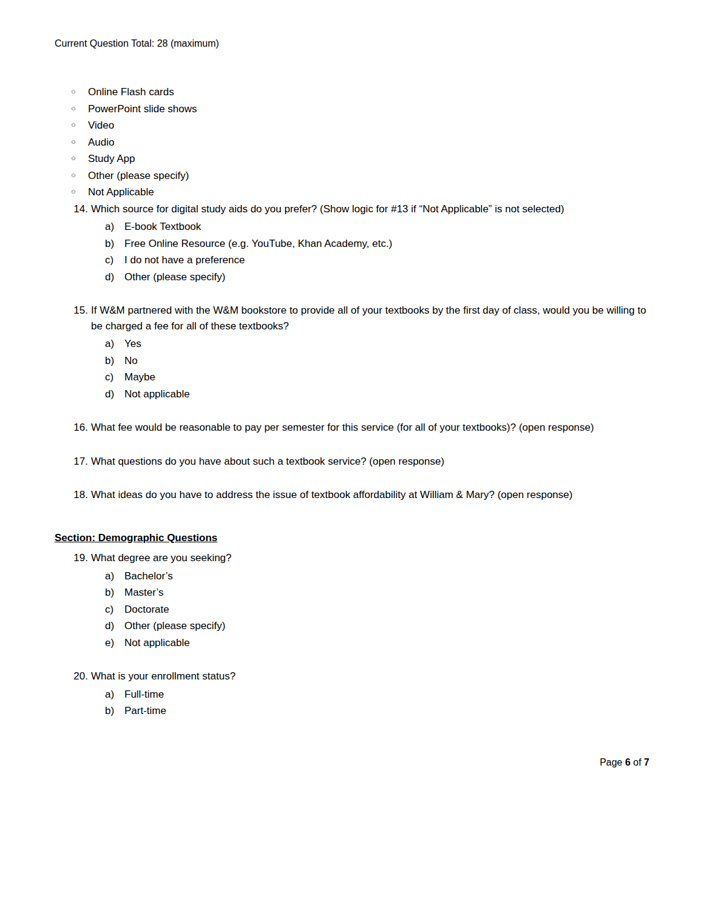Current Question Total: 28 (maximum)
○Online Flash cards
○PowerPoint slide shows
○Video
○Audio
○Study App
○Other (please specify)
○Not Applicable
14. Which source for digital study aids do you prefer? (Show logic for #13 if “Not Applicable” is not selected)
a) E-book Textbook
b) Free Online Resource (e.g. YouTube, Khan Academy, etc.)
c) I do not have a preference
d) Other (please specify)
15. If W&M partnered with the W&M bookstore to provide all of your textbooks by the first day of class, would you be willing to be charged a fee for all of these textbooks?
a) Yes
b) No
c) Maybe
d) Not applicable
16. What fee would be reasonable to pay per semester for this service (for all of your textbooks)? (open response)
17. What questions do you have about such a textbook service? (open response)
18. What ideas do you have to address the issue of textbook affordability at William & Mary? (open response)
Section: Demographic Questions
19. What degree are you seeking?
a) Bachelor’s
b) Master’s
c) Doctorate
d) Other (please specify)
e) Not applicable
20. What is your enrollment status?
a) Full-time
b) Part-time
Page 6 of 7